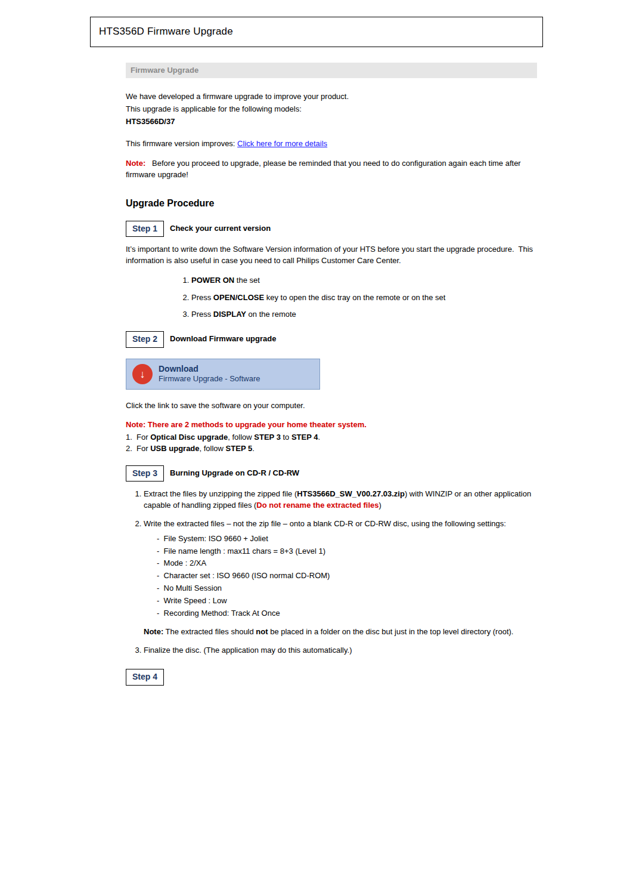HTS356D Firmware Upgrade
Firmware Upgrade
We have developed a firmware upgrade to improve your product.
This upgrade is applicable for the following models:
HTS3566D/37
This firmware version improves: Click here for more details
Note: Before you proceed to upgrade, please be reminded that you need to do configuration again each time after firmware upgrade!
Upgrade Procedure
Step 1 Check your current version
It’s important to write down the Software Version information of your HTS before you start the upgrade procedure. This information is also useful in case you need to call Philips Customer Care Center.
POWER ON the set
Press OPEN/CLOSE key to open the disc tray on the remote or on the set
Press DISPLAY on the remote
Step 2 Download Firmware upgrade
↓Download
Firmware Upgrade - Software
Click the link to save the software on your computer.
Note: There are 2 methods to upgrade your home theater system.
1. For Optical Disc upgrade, follow STEP 3 to STEP 4.
2. For USB upgrade, follow STEP 5.
Step 3 Burning Upgrade on CD-R / CD-RW
Extract the files by unzipping the zipped file (HTS3566D_SW_V00.27.03.zip) with WINZIP or an other application capable of handling zipped files (Do not rename the extracted files)
Write the extracted files – not the zip file – onto a blank CD-R or CD-RW disc, using the following settings:
File System: ISO 9660 + Joliet
File name length : max11 chars = 8+3 (Level 1)
Mode : 2/XA
Character set : ISO 9660 (ISO normal CD-ROM)
No Multi Session
Write Speed : Low
Recording Method: Track At Once
Note: The extracted files should not be placed in a folder on the disc but just in the top level directory (root).
Finalize the disc. (The application may do this automatically.)
Step 4